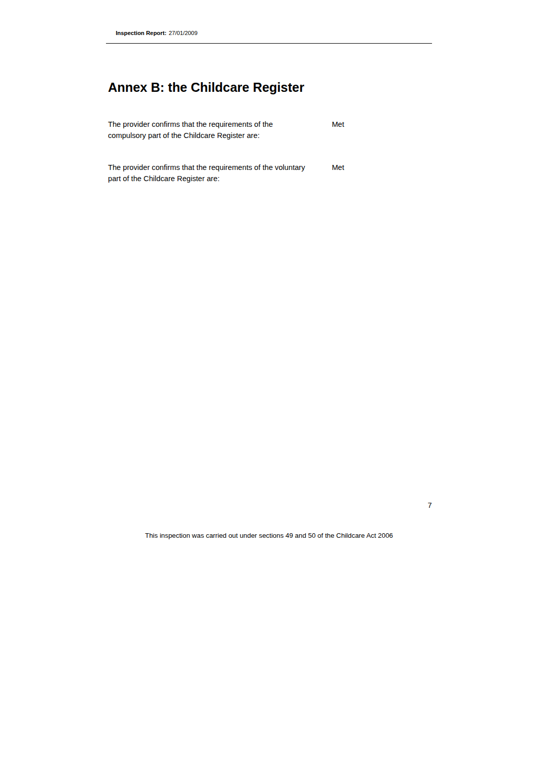Inspection Report: 27/01/2009
Annex B: the Childcare Register
The provider confirms that the requirements of the compulsory part of the Childcare Register are:
Met
The provider confirms that the requirements of the voluntary part of the Childcare Register are:
Met
7 This inspection was carried out under sections 49 and 50 of the Childcare Act 2006